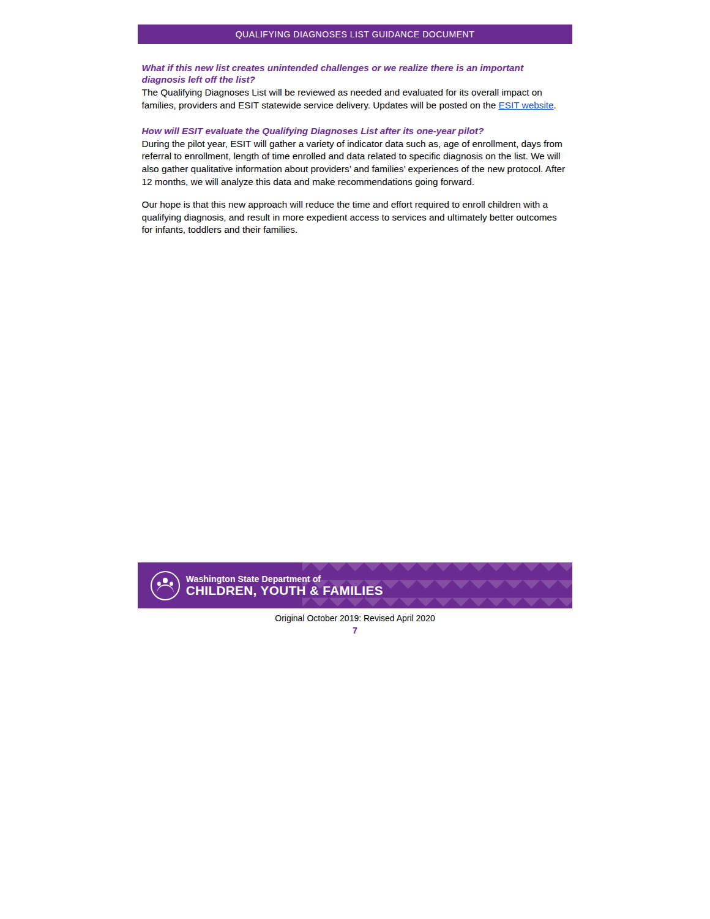Qualifying Diagnoses List Guidance Document
What if this new list creates unintended challenges or we realize there is an important diagnosis left off the list?
The Qualifying Diagnoses List will be reviewed as needed and evaluated for its overall impact on families, providers and ESIT statewide service delivery. Updates will be posted on the ESIT website.
How will ESIT evaluate the Qualifying Diagnoses List after its one-year pilot?
During the pilot year, ESIT will gather a variety of indicator data such as, age of enrollment, days from referral to enrollment, length of time enrolled and data related to specific diagnosis on the list. We will also gather qualitative information about providers’ and families’ experiences of the new protocol. After 12 months, we will analyze this data and make recommendations going forward.
Our hope is that this new approach will reduce the time and effort required to enroll children with a qualifying diagnosis, and result in more expedient access to services and ultimately better outcomes for infants, toddlers and their families.
Washington State Department of CHILDREN, YOUTH & FAMILIES
Original October 2019: Revised April 2020
7